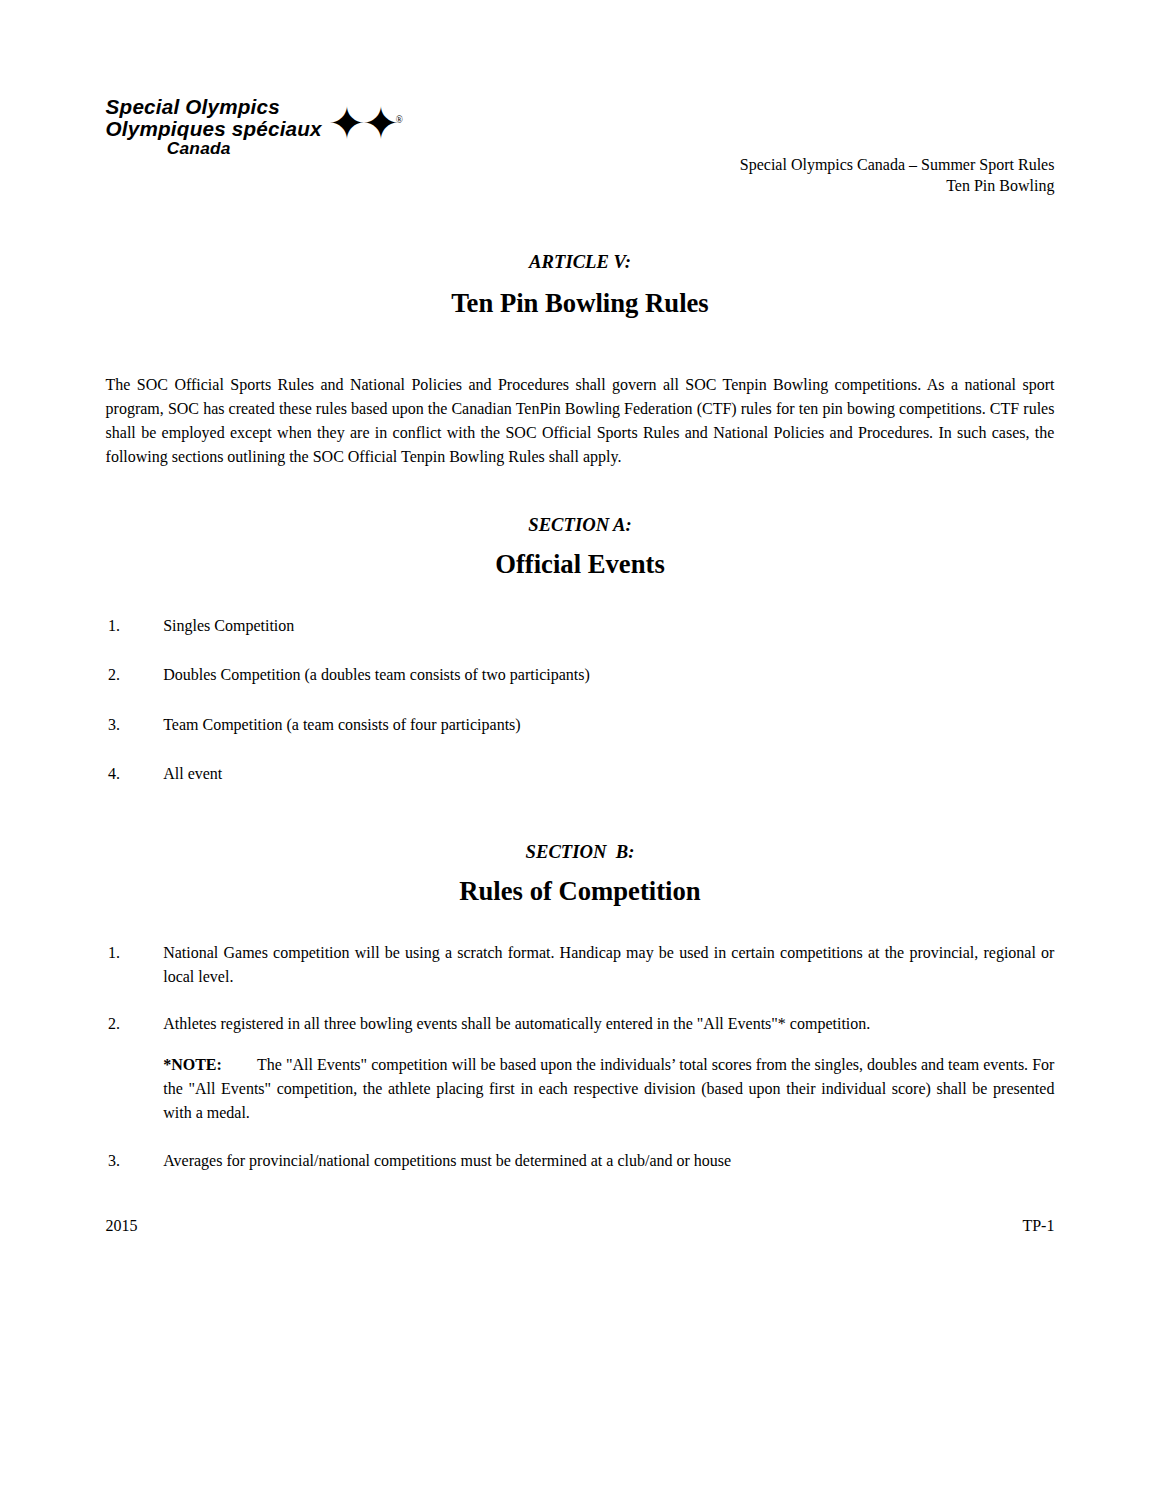Special Olympics Olympiques spéciaux Canada
✦✦®
Special Olympics Canada – Summer Sport Rules
Ten Pin Bowling
ARTICLE V:
Ten Pin Bowling Rules
The SOC Official Sports Rules and National Policies and Procedures shall govern all SOC Tenpin Bowling competitions. As a national sport program, SOC has created these rules based upon the Canadian TenPin Bowling Federation (CTF) rules for ten pin bowing competitions. CTF rules shall be employed except when they are in conflict with the SOC Official Sports Rules and National Policies and Procedures. In such cases, the following sections outlining the SOC Official Tenpin Bowling Rules shall apply.
SECTION A:
Official Events
Singles Competition
Doubles Competition (a doubles team consists of two participants)
Team Competition (a team consists of four participants)
All event
SECTION B:
Rules of Competition
National Games competition will be using a scratch format. Handicap may be used in certain competitions at the provincial, regional or local level.
Athletes registered in all three bowling events shall be automatically entered in the "All Events"* competition.
*NOTE: The "All Events" competition will be based upon the individuals’ total scores from the singles, doubles and team events. For the "All Events" competition, the athlete placing first in each respective division (based upon their individual score) shall be presented with a medal.
Averages for provincial/national competitions must be determined at a club/and or house
2015
TP-1